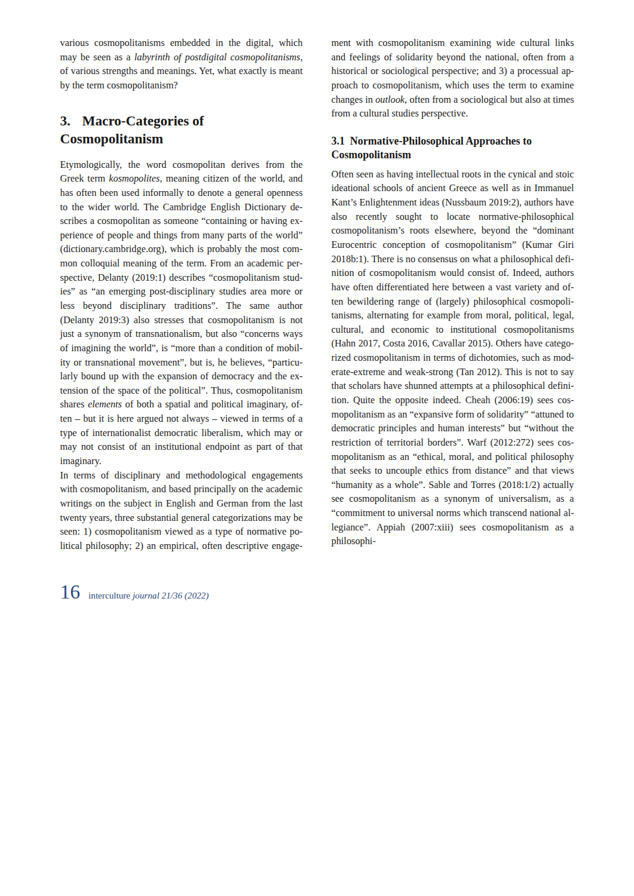various cosmopolitanisms embedded in the digital, which may be seen as a labyrinth of postdigital cosmopolitanisms, of various strengths and meanings. Yet, what exactly is meant by the term cosmopolitanism?
3. Macro-Categories of Cosmopolitanism
Etymologically, the word cosmopolitan derives from the Greek term kosmopolites, meaning citizen of the world, and has often been used informally to denote a general openness to the wider world. The Cambridge English Dictionary describes a cosmopolitan as someone “containing or having experience of people and things from many parts of the world” (dictionary.cambridge.org), which is probably the most common colloquial meaning of the term. From an academic perspective, Delanty (2019:1) describes “cosmopolitanism studies” as “an emerging post-disciplinary studies area more or less beyond disciplinary traditions”. The same author (Delanty 2019:3) also stresses that cosmopolitanism is not just a synonym of transnationalism, but also “concerns ways of imagining the world”, is “more than a condition of mobility or transnational movement”, but is, he believes, “particularly bound up with the expansion of democracy and the extension of the space of the political”. Thus, cosmopolitanism shares elements of both a spatial and political imaginary, often – but it is here argued not always – viewed in terms of a type of internationalist democratic liberalism, which may or may not consist of an institutional endpoint as part of that imaginary.
In terms of disciplinary and methodological engagements with cosmopolitanism, and based principally on the academic writings on the subject in English and German from the last twenty years, three substantial general categorizations may be seen: 1) cosmopolitanism viewed as a type of normative political philosophy; 2) an empirical, often descriptive engagement with cosmopolitanism examining wide cultural links and feelings of solidarity beyond the national, often from a historical or sociological perspective; and 3) a processual approach to cosmopolitanism, which uses the term to examine changes in outlook, often from a sociological but also at times from a cultural studies perspective.
3.1 Normative-Philosophical Approaches to Cosmopolitanism
Often seen as having intellectual roots in the cynical and stoic ideational schools of ancient Greece as well as in Immanuel Kant’s Enlightenment ideas (Nussbaum 2019:2), authors have also recently sought to locate normative-philosophical cosmopolitanism’s roots elsewhere, beyond the “dominant Eurocentric conception of cosmopolitanism” (Kumar Giri 2018b:1). There is no consensus on what a philosophical definition of cosmopolitanism would consist of. Indeed, authors have often differentiated here between a vast variety and often bewildering range of (largely) philosophical cosmopolitanisms, alternating for example from moral, political, legal, cultural, and economic to institutional cosmopolitanisms (Hahn 2017, Costa 2016, Cavallar 2015). Others have categorized cosmopolitanism in terms of dichotomies, such as moderate-extreme and weak-strong (Tan 2012). This is not to say that scholars have shunned attempts at a philosophical definition. Quite the opposite indeed. Cheah (2006:19) sees cosmopolitanism as an “expansive form of solidarity” “attuned to democratic principles and human interests” but “without the restriction of territorial borders”. Warf (2012:272) sees cosmopolitanism as an “ethical, moral, and political philosophy that seeks to uncouple ethics from distance” and that views “humanity as a whole”. Sable and Torres (2018:1/2) actually see cosmopolitanism as a synonym of universalism, as a “commitment to universal norms which transcend national allegiance”. Appiah (2007:xiii) sees cosmopolitanism as a philosophi-
16 interculture journal 21/36 (2022)